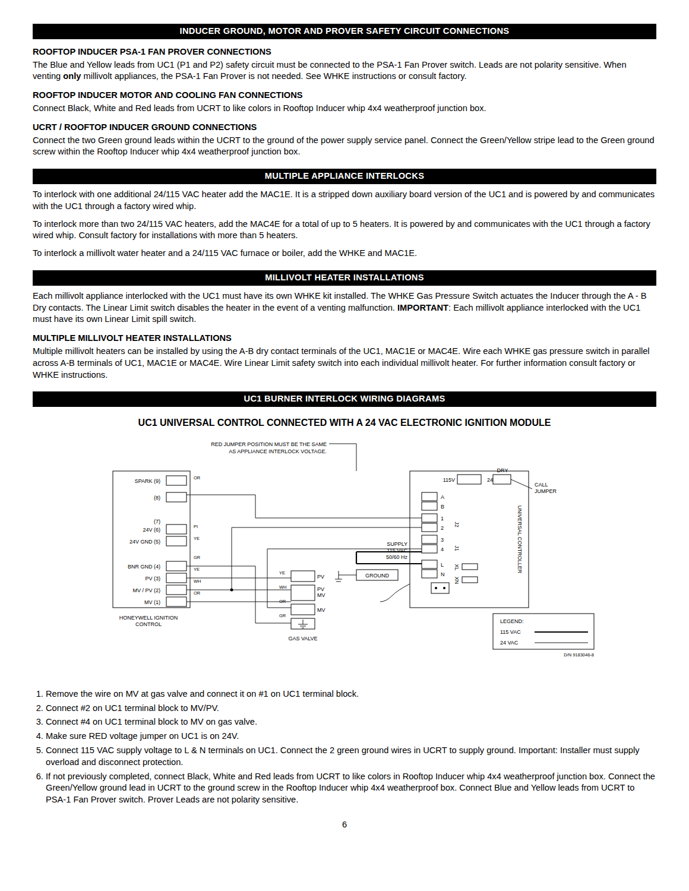INDUCER GROUND, MOTOR AND PROVER SAFETY CIRCUIT CONNECTIONS
ROOFTOP INDUCER PSA-1 FAN PROVER CONNECTIONS
The Blue and Yellow leads from UC1 (P1 and P2) safety circuit must be connected to the PSA-1 Fan Prover switch. Leads are not polarity sensitive. When venting only millivolt appliances, the PSA-1 Fan Prover is not needed. See WHKE instructions or consult factory.
ROOFTOP INDUCER MOTOR AND COOLING FAN CONNECTIONS
Connect Black, White and Red leads from UCRT to like colors in Rooftop Inducer whip 4x4 weatherproof junction box.
UCRT / ROOFTOP INDUCER GROUND CONNECTIONS
Connect the two Green ground leads within the UCRT to the ground of the power supply service panel. Connect the Green/Yellow stripe lead to the Green ground screw within the Rooftop Inducer whip 4x4 weatherproof junction box.
MULTIPLE APPLIANCE INTERLOCKS
To interlock with one additional 24/115 VAC heater add the MAC1E. It is a stripped down auxiliary board version of the UC1 and is powered by and communicates with the UC1 through a factory wired whip.
To interlock more than two 24/115 VAC heaters, add the MAC4E for a total of up to 5 heaters. It is powered by and communicates with the UC1 through a factory wired whip. Consult factory for installations with more than 5 heaters.
To interlock a millivolt water heater and a 24/115 VAC furnace or boiler, add the WHKE and MAC1E.
MILLIVOLT HEATER INSTALLATIONS
Each millivolt appliance interlocked with the UC1 must have its own WHKE kit installed. The WHKE Gas Pressure Switch actuates the Inducer through the A - B Dry contacts. The Linear Limit switch disables the heater in the event of a venting malfunction. IMPORTANT: Each millivolt appliance interlocked with the UC1 must have its own Linear Limit spill switch.
MULTIPLE MILLIVOLT HEATER INSTALLATIONS
Multiple millivolt heaters can be installed by using the A-B dry contact terminals of the UC1, MAC1E or MAC4E. Wire each WHKE gas pressure switch in parallel across A-B terminals of UC1, MAC1E or MAC4E. Wire Linear Limit safety switch into each individual millivolt heater. For further information consult factory or WHKE instructions.
UC1 BURNER INTERLOCK WIRING DIAGRAMS
UC1 UNIVERSAL CONTROL CONNECTED WITH A 24 VAC ELECTRONIC IGNITION MODULE
RED JUMPER POSITION MUST BE THE SAME AS APPLIANCE INTERLOCK VOLTAGE. HONEYWELL IGNITION CONTROL SPARK (9) OR (8) (7) 24V (6) PI 24V GND (5) YE BNR GND (4) GR PV (3) YE MV / PV (2) WH MV (1) OR PV PV MV MV GAS VALVE YE WH OR GR UNIVERSAL CONTROLLER 115V 24V DRY CALL JUMPER A B 1 2 3 4 L N J2 J1 XL XN SUPPLY 115 VAC 50/60 Hz GROUND LEGEND: 115 VAC 24 VAC D/N 9183046-8
Remove the wire on MV at gas valve and connect it on #1 on UC1 terminal block.
Connect #2 on UC1 terminal block to MV/PV.
Connect #4 on UC1 terminal block to MV on gas valve.
Make sure RED voltage jumper on UC1 is on 24V.
Connect 115 VAC supply voltage to L & N terminals on UC1. Connect the 2 green ground wires in UCRT to supply ground. Important: Installer must supply overload and disconnect protection.
If not previously completed, connect Black, White and Red leads from UCRT to like colors in Rooftop Inducer whip 4x4 weatherproof junction box. Connect the Green/Yellow ground lead in UCRT to the ground screw in the Rooftop Inducer whip 4x4 weatherproof box. Connect Blue and Yellow leads from UCRT to PSA-1 Fan Prover switch. Prover Leads are not polarity sensitive.
6